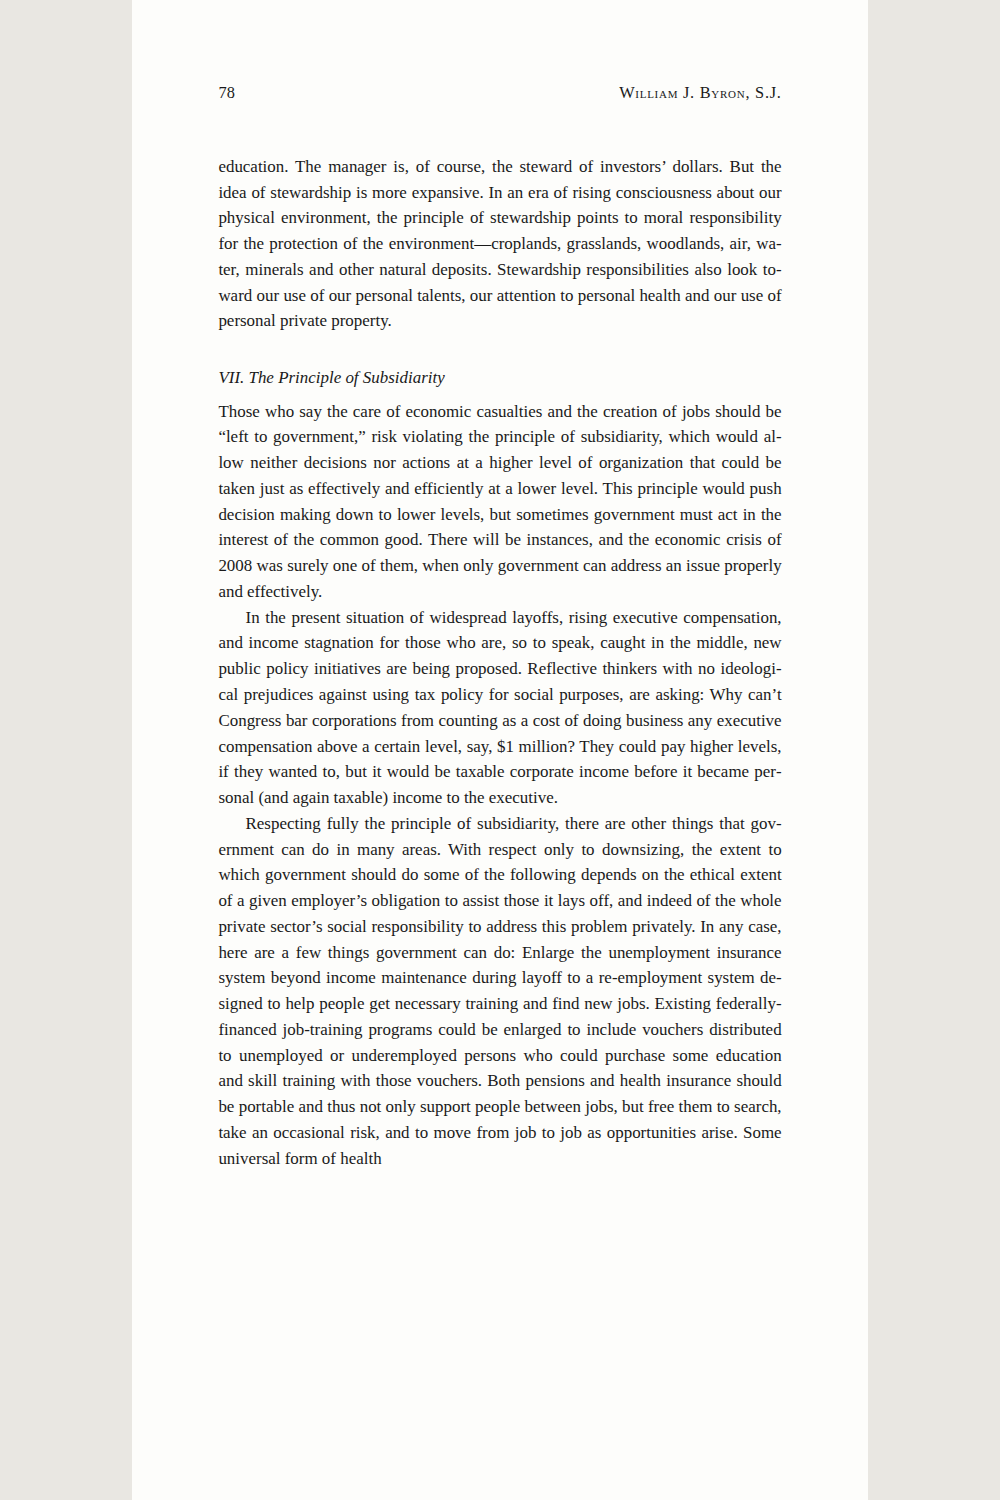78 William J. Byron, S.J.
education. The manager is, of course, the steward of investors’ dollars. But the idea of stewardship is more expansive. In an era of rising consciousness about our physical environment, the principle of stewardship points to moral responsibility for the protection of the environment—croplands, grasslands, woodlands, air, water, minerals and other natural deposits. Stewardship responsibilities also look toward our use of our personal talents, our attention to personal health and our use of personal private property.
VII. The Principle of Subsidiarity
Those who say the care of economic casualties and the creation of jobs should be “left to government,” risk violating the principle of subsidiarity, which would allow neither decisions nor actions at a higher level of organization that could be taken just as effectively and efficiently at a lower level. This principle would push decision making down to lower levels, but sometimes government must act in the interest of the common good. There will be instances, and the economic crisis of 2008 was surely one of them, when only government can address an issue properly and effectively.
In the present situation of widespread layoffs, rising executive compensation, and income stagnation for those who are, so to speak, caught in the middle, new public policy initiatives are being proposed. Reflective thinkers with no ideological prejudices against using tax policy for social purposes, are asking: Why can’t Congress bar corporations from counting as a cost of doing business any executive compensation above a certain level, say, $1 million? They could pay higher levels, if they wanted to, but it would be taxable corporate income before it became personal (and again taxable) income to the executive.
Respecting fully the principle of subsidiarity, there are other things that government can do in many areas. With respect only to downsizing, the extent to which government should do some of the following depends on the ethical extent of a given employer’s obligation to assist those it lays off, and indeed of the whole private sector’s social responsibility to address this problem privately. In any case, here are a few things government can do: Enlarge the unemployment insurance system beyond income maintenance during layoff to a re-employment system designed to help people get necessary training and find new jobs. Existing federally-financed job-training programs could be enlarged to include vouchers distributed to unemployed or underemployed persons who could purchase some education and skill training with those vouchers. Both pensions and health insurance should be portable and thus not only support people between jobs, but free them to search, take an occasional risk, and to move from job to job as opportunities arise. Some universal form of health